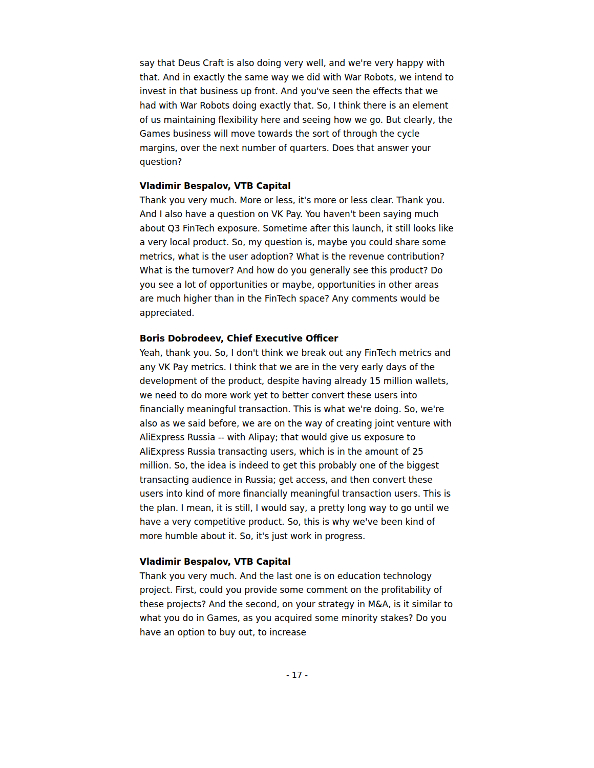say that Deus Craft is also doing very well, and we're very happy with that. And in exactly the same way we did with War Robots, we intend to invest in that business up front. And you've seen the effects that we had with War Robots doing exactly that. So, I think there is an element of us maintaining flexibility here and seeing how we go. But clearly, the Games business will move towards the sort of through the cycle margins, over the next number of quarters. Does that answer your question?
Vladimir Bespalov, VTB Capital
Thank you very much. More or less, it's more or less clear. Thank you. And I also have a question on VK Pay. You haven't been saying much about Q3 FinTech exposure. Sometime after this launch, it still looks like a very local product. So, my question is, maybe you could share some metrics, what is the user adoption? What is the revenue contribution? What is the turnover? And how do you generally see this product? Do you see a lot of opportunities or maybe, opportunities in other areas are much higher than in the FinTech space? Any comments would be appreciated.
Boris Dobrodeev, Chief Executive Officer
Yeah, thank you. So, I don't think we break out any FinTech metrics and any VK Pay metrics. I think that we are in the very early days of the development of the product, despite having already 15 million wallets, we need to do more work yet to better convert these users into financially meaningful transaction. This is what we're doing. So, we're also as we said before, we are on the way of creating joint venture with AliExpress Russia -- with Alipay; that would give us exposure to AliExpress Russia transacting users, which is in the amount of 25 million. So, the idea is indeed to get this probably one of the biggest transacting audience in Russia; get access, and then convert these users into kind of more financially meaningful transaction users. This is the plan. I mean, it is still, I would say, a pretty long way to go until we have a very competitive product. So, this is why we've been kind of more humble about it. So, it's just work in progress.
Vladimir Bespalov, VTB Capital
Thank you very much. And the last one is on education technology project. First, could you provide some comment on the profitability of these projects? And the second, on your strategy in M&A, is it similar to what you do in Games, as you acquired some minority stakes? Do you have an option to buy out, to increase
- 17 -